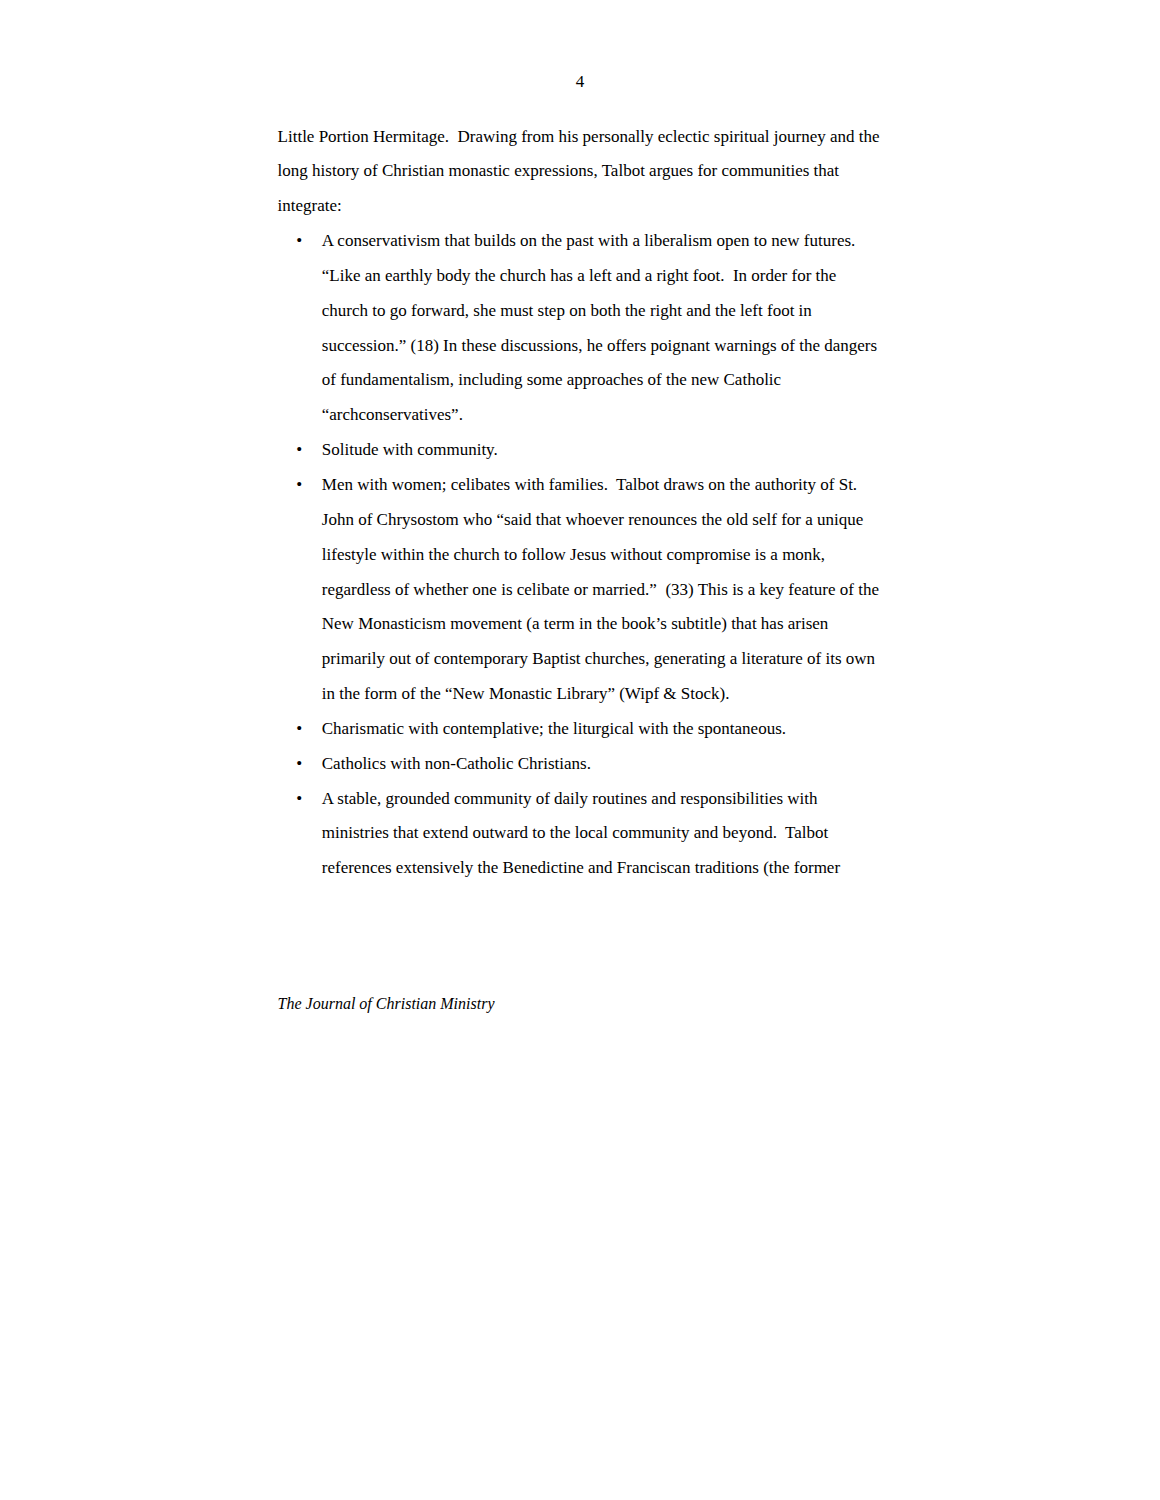4
Little Portion Hermitage. Drawing from his personally eclectic spiritual journey and the long history of Christian monastic expressions, Talbot argues for communities that integrate:
A conservativism that builds on the past with a liberalism open to new futures. “Like an earthly body the church has a left and a right foot. In order for the church to go forward, she must step on both the right and the left foot in succession.” (18) In these discussions, he offers poignant warnings of the dangers of fundamentalism, including some approaches of the new Catholic “archconservatives”.
Solitude with community.
Men with women; celibates with families. Talbot draws on the authority of St. John of Chrysostom who “said that whoever renounces the old self for a unique lifestyle within the church to follow Jesus without compromise is a monk, regardless of whether one is celibate or married.” (33) This is a key feature of the New Monasticism movement (a term in the book’s subtitle) that has arisen primarily out of contemporary Baptist churches, generating a literature of its own in the form of the “New Monastic Library” (Wipf & Stock).
Charismatic with contemplative; the liturgical with the spontaneous.
Catholics with non-Catholic Christians.
A stable, grounded community of daily routines and responsibilities with ministries that extend outward to the local community and beyond. Talbot references extensively the Benedictine and Franciscan traditions (the former
The Journal of Christian Ministry